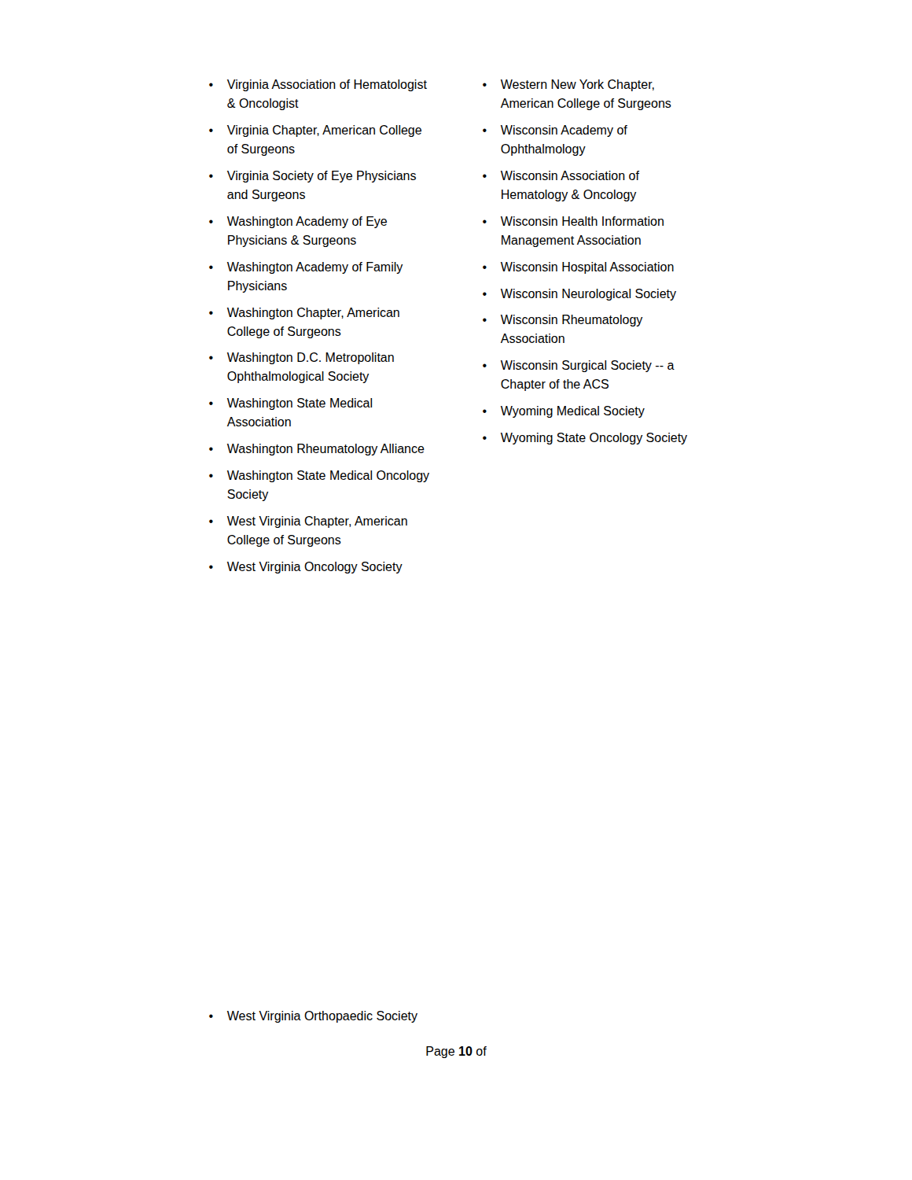Virginia Association of Hematologist & Oncologist
Virginia Chapter, American College of Surgeons
Virginia Society of Eye Physicians and Surgeons
Washington Academy of Eye Physicians & Surgeons
Washington Academy of Family Physicians
Washington Chapter, American College of Surgeons
Washington D.C. Metropolitan Ophthalmological Society
Washington State Medical Association
Washington Rheumatology Alliance
Washington State Medical Oncology Society
West Virginia Chapter, American College of Surgeons
West Virginia Oncology Society
Western New York Chapter, American College of Surgeons
Wisconsin Academy of Ophthalmology
Wisconsin Association of Hematology & Oncology
Wisconsin Health Information Management Association
Wisconsin Hospital Association
Wisconsin Neurological Society
Wisconsin Rheumatology Association
Wisconsin Surgical Society -- a Chapter of the ACS
Wyoming Medical Society
Wyoming State Oncology Society
West Virginia Orthopaedic Society
Page 10 of